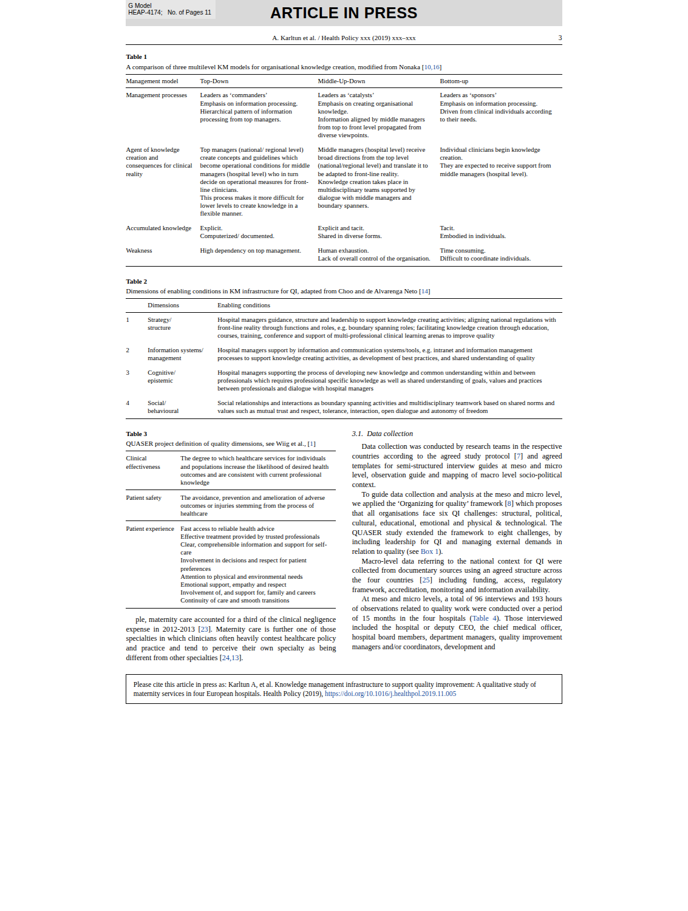ARTICLE IN PRESS
G Model
HEAP-4174; No. of Pages 11
A. Karltun et al. / Health Policy xxx (2019) xxx–xxx
3
Table 1
A comparison of three multilevel KM models for organisational knowledge creation, modified from Nonaka [10,16]
| Management model | Top-Down | Middle-Up-Down | Bottom-up |
| --- | --- | --- | --- |
| Management processes | Leaders as ‘commanders’ Emphasis on information processing. Hierarchical pattern of information processing from top managers. | Leaders as ‘catalysts’ Emphasis on creating organisational knowledge. Information aligned by middle managers from top to front level propagated from diverse viewpoints. | Leaders as ‘sponsors’ Emphasis on information processing. Driven from clinical individuals according to their needs. |
| Agent of knowledge creation and consequences for clinical reality | Top managers (national/ regional level) create concepts and guidelines which become operational conditions for middle managers (hospital level) who in turn decide on operational measures for front-line clinicians. This process makes it more difficult for lower levels to create knowledge in a flexible manner. | Middle managers (hospital level) receive broad directions from the top level (national/regional level) and translate it to be adapted to front-line reality. Knowledge creation takes place in multidisciplinary teams supported by dialogue with middle managers and boundary spanners. | Individual clinicians begin knowledge creation. They are expected to receive support from middle managers (hospital level). |
| Accumulated knowledge | Explicit. Computerized/ documented. | Explicit and tacit. Shared in diverse forms. | Tacit. Embodied in individuals. |
| Weakness | High dependency on top management. | Human exhaustion. Lack of overall control of the organisation. | Time consuming. Difficult to coordinate individuals. |
Table 2
Dimensions of enabling conditions in KM infrastructure for QI, adapted from Choo and de Alvarenga Neto [14]
| | Dimensions | Enabling conditions |
| --- | --- | --- |
| 1 | Strategy/ structure | Hospital managers guidance, structure and leadership to support knowledge creating activities; aligning national regulations with front-line reality through functions and roles, e.g. boundary spanning roles; facilitating knowledge creation through education, courses, training, conference and support of multi-professional clinical learning arenas to improve quality |
| 2 | Information systems/ management | Hospital managers support by information and communication systems/tools, e.g. intranet and information management processes to support knowledge creating activities, as development of best practices, and shared understanding of quality |
| 3 | Cognitive/ epistemic | Hospital managers supporting the process of developing new knowledge and common understanding within and between professionals which requires professional specific knowledge as well as shared understanding of goals, values and practices between professionals and dialogue with hospital managers |
| 4 | Social/ behavioural | Social relationships and interactions as boundary spanning activities and multidisciplinary teamwork based on shared norms and values such as mutual trust and respect, tolerance, interaction, open dialogue and autonomy of freedom |
Table 3
QUASER project definition of quality dimensions, see Wiig et al., [1]
| Clinical effectiveness | The degree to which healthcare services for individuals and populations increase the likelihood of desired health outcomes and are consistent with current professional knowledge |
| Patient safety | The avoidance, prevention and amelioration of adverse outcomes or injuries stemming from the process of healthcare |
| Patient experience | Fast access to reliable health advice Effective treatment provided by trusted professionals Clear, comprehensible information and support for self-care Involvement in decisions and respect for patient preferences Attention to physical and environmental needs Emotional support, empathy and respect Involvement of, and support for, family and careers Continuity of care and smooth transitions |
ple, maternity care accounted for a third of the clinical negligence expense in 2012-2013 [23]. Maternity care is further one of those specialties in which clinicians often heavily contest healthcare policy and practice and tend to perceive their own specialty as being different from other specialties [24,13].
3.1. Data collection
Data collection was conducted by research teams in the respective countries according to the agreed study protocol [7] and agreed templates for semi-structured interview guides at meso and micro level, observation guide and mapping of macro level socio-political context.
To guide data collection and analysis at the meso and micro level, we applied the ‘Organizing for quality’ framework [8] which proposes that all organisations face six QI challenges: structural, political, cultural, educational, emotional and physical & technological. The QUASER study extended the framework to eight challenges, by including leadership for QI and managing external demands in relation to quality (see Box 1).
Macro-level data referring to the national context for QI were collected from documentary sources using an agreed structure across the four countries [25] including funding, access, regulatory framework, accreditation, monitoring and information availability.
At meso and micro levels, a total of 96 interviews and 193 hours of observations related to quality work were conducted over a period of 15 months in the four hospitals (Table 4). Those interviewed included the hospital or deputy CEO, the chief medical officer, hospital board members, department managers, quality improvement managers and/or coordinators, development and
Please cite this article in press as: Karltun A, et al. Knowledge management infrastructure to support quality improvement: A qualitative study of maternity services in four European hospitals. Health Policy (2019), https://doi.org/10.1016/j.healthpol.2019.11.005